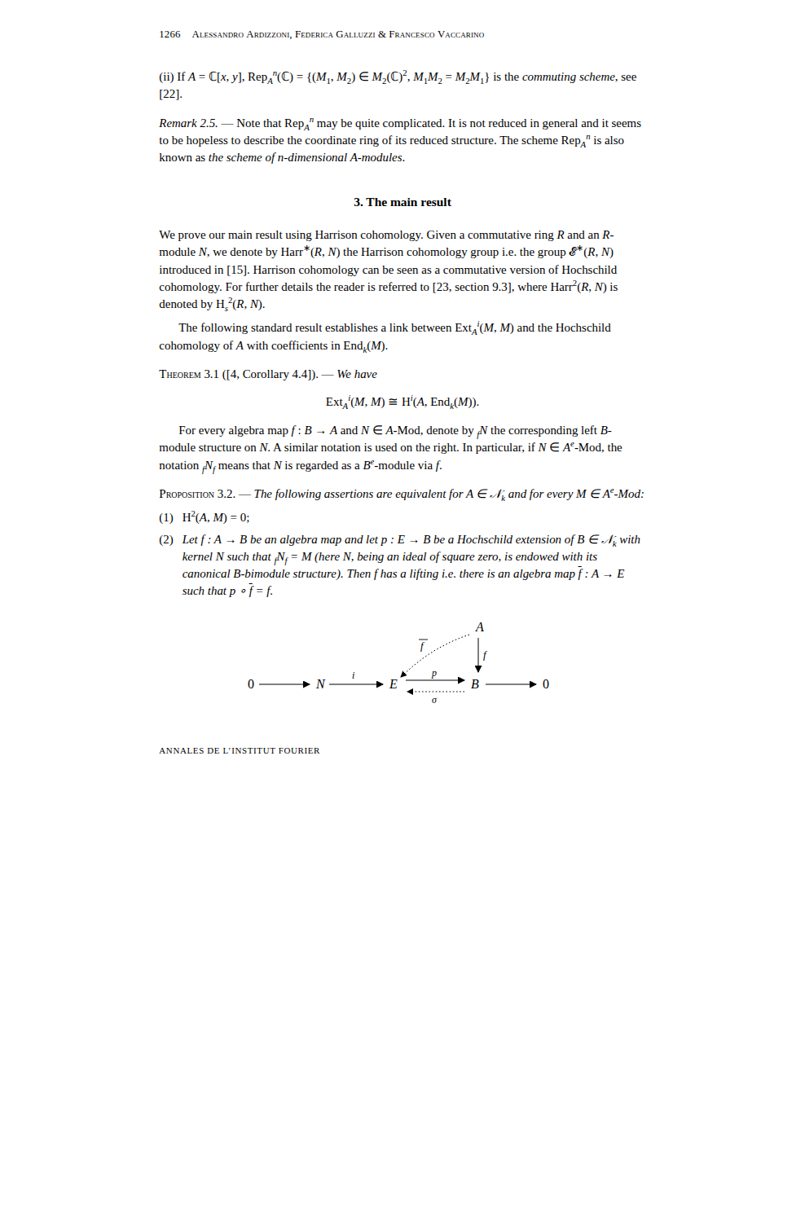1266 Alessandro Ardizzoni, Federica Galluzzi & Francesco Vaccarino
(ii) If A = ℂ[x, y], RepAn(ℂ) = {(M1, M2) ∈ M2(ℂ)2, M1M2 = M2M1} is the commuting scheme, see [22].
Remark 2.5. — Note that RepAn may be quite complicated. It is not reduced in general and it seems to be hopeless to describe the coordinate ring of its reduced structure. The scheme RepAn is also known as the scheme of n-dimensional A-modules.
3. The main result
We prove our main result using Harrison cohomology. Given a commutative ring R and an R-module N, we denote by Harr∗(R, N) the Harrison cohomology group i.e. the group 𝓔∗(R, N) introduced in [15]. Harrison cohomology can be seen as a commutative version of Hochschild cohomology. For further details the reader is referred to [23, section 9.3], where Harr2(R, N) is denoted by Hs2(R, N).
The following standard result establishes a link between ExtAi(M, M) and the Hochschild cohomology of A with coefficients in Endk(M).
Theorem 3.1 ([4, Corollary 4.4]). — We have
ExtAi(M, M) ≅ Hi(A, Endk(M)).
For every algebra map f : B → A and N ∈ A-Mod, denote by fN the corresponding left B-module structure on N. A similar notation is used on the right. In particular, if N ∈ Ae-Mod, the notation fNf means that N is regarded as a Be-module via f.
Proposition 3.2. — The following assertions are equivalent for A ∈ 𝒩k and for every M ∈ Ae-Mod:
(1) H2(A, M) = 0;
(2) Let f : A → B be an algebra map and let p : E → B be a Hochschild extension of B ∈ 𝒩k with kernel N such that fNf = M (here N, being an ideal of square zero, is endowed with its canonical B-bimodule structure). Then f has a lifting i.e. there is an algebra map f : A → E such that p ∘ f = f.
A f f 0 N i E p σ B 0
Annales de l’institut Fourier